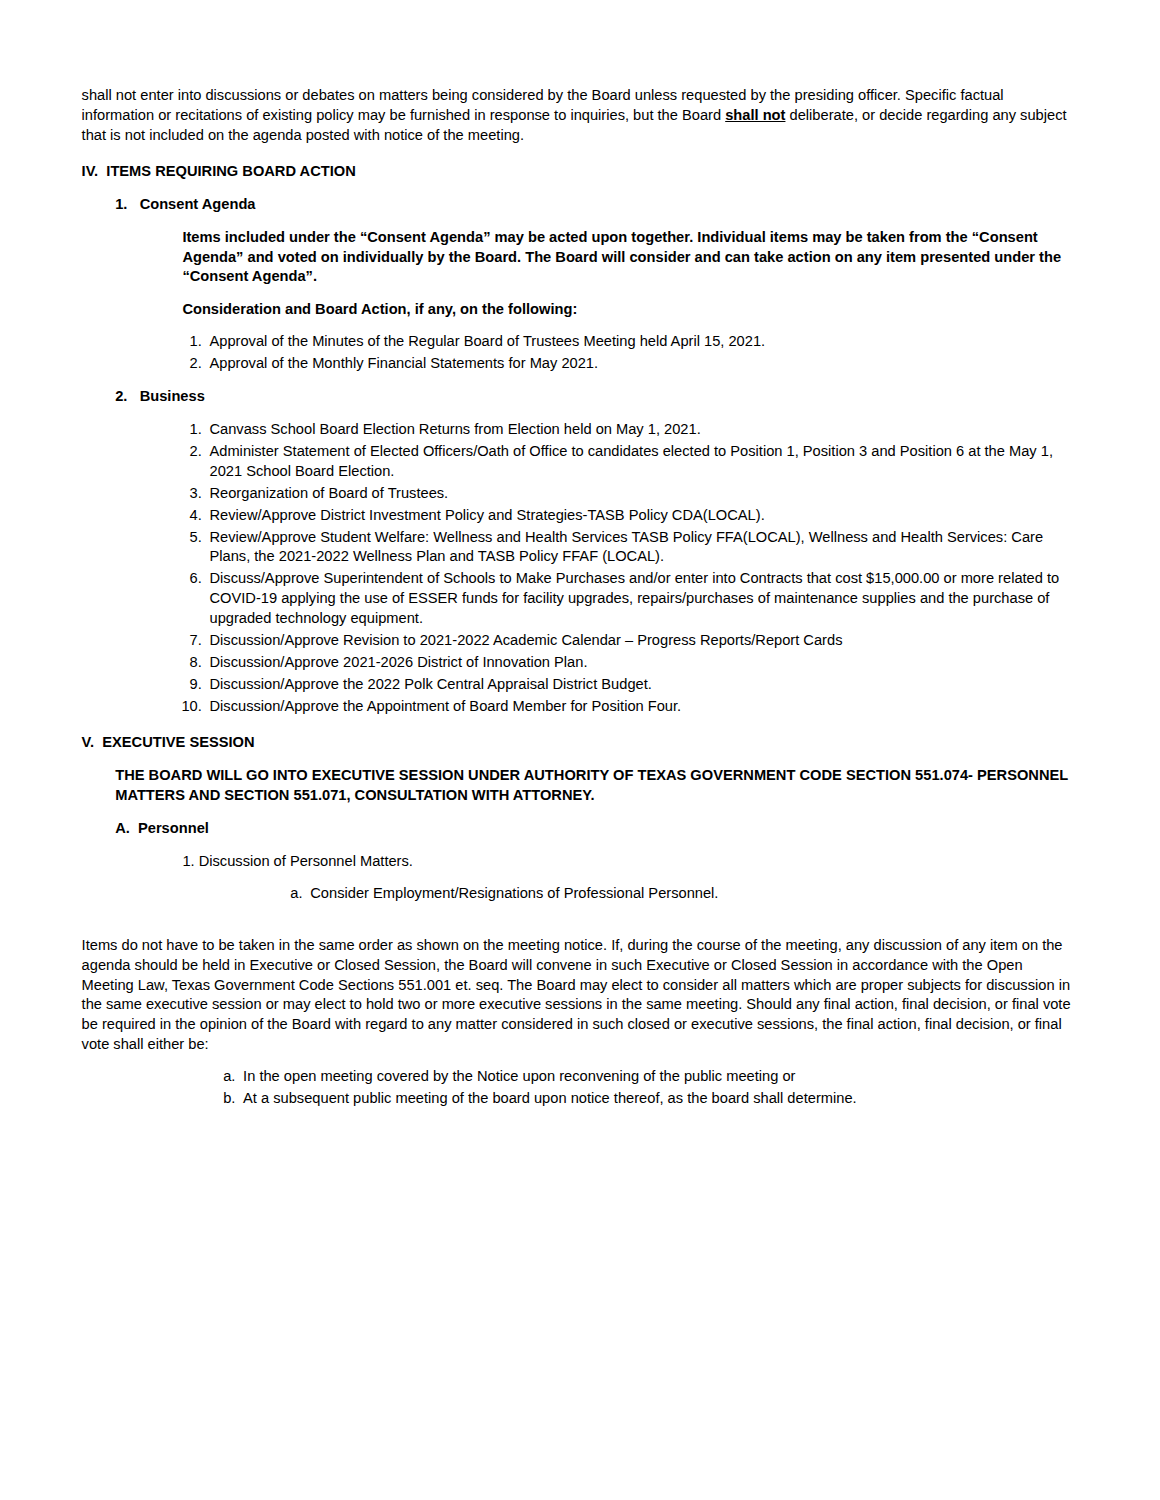shall not enter into discussions or debates on matters being considered by the Board unless requested by the presiding officer. Specific factual information or recitations of existing policy may be furnished in response to inquiries, but the Board shall not deliberate, or decide regarding any subject that is not included on the agenda posted with notice of the meeting.
IV. ITEMS REQUIRING BOARD ACTION
1. Consent Agenda
Items included under the “Consent Agenda” may be acted upon together. Individual items may be taken from the “Consent Agenda” and voted on individually by the Board. The Board will consider and can take action on any item presented under the “Consent Agenda”.
Consideration and Board Action, if any, on the following:
Approval of the Minutes of the Regular Board of Trustees Meeting held April 15, 2021.
Approval of the Monthly Financial Statements for May 2021.
2. Business
Canvass School Board Election Returns from Election held on May 1, 2021.
Administer Statement of Elected Officers/Oath of Office to candidates elected to Position 1, Position 3 and Position 6 at the May 1, 2021 School Board Election.
Reorganization of Board of Trustees.
Review/Approve District Investment Policy and Strategies-TASB Policy CDA(LOCAL).
Review/Approve Student Welfare: Wellness and Health Services TASB Policy FFA(LOCAL), Wellness and Health Services: Care Plans, the 2021-2022 Wellness Plan and TASB Policy FFAF (LOCAL).
Discuss/Approve Superintendent of Schools to Make Purchases and/or enter into Contracts that cost $15,000.00 or more related to COVID-19 applying the use of ESSER funds for facility upgrades, repairs/purchases of maintenance supplies and the purchase of upgraded technology equipment.
Discussion/Approve Revision to 2021-2022 Academic Calendar – Progress Reports/Report Cards
Discussion/Approve 2021-2026 District of Innovation Plan.
Discussion/Approve the 2022 Polk Central Appraisal District Budget.
Discussion/Approve the Appointment of Board Member for Position Four.
V. EXECUTIVE SESSION
THE BOARD WILL GO INTO EXECUTIVE SESSION UNDER AUTHORITY OF TEXAS GOVERNMENT CODE SECTION 551.074- PERSONNEL MATTERS AND SECTION 551.071, CONSULTATION WITH ATTORNEY.
A. Personnel
1. Discussion of Personnel Matters.
Consider Employment/Resignations of Professional Personnel.
Items do not have to be taken in the same order as shown on the meeting notice. If, during the course of the meeting, any discussion of any item on the agenda should be held in Executive or Closed Session, the Board will convene in such Executive or Closed Session in accordance with the Open Meeting Law, Texas Government Code Sections 551.001 et. seq. The Board may elect to consider all matters which are proper subjects for discussion in the same executive session or may elect to hold two or more executive sessions in the same meeting. Should any final action, final decision, or final vote be required in the opinion of the Board with regard to any matter considered in such closed or executive sessions, the final action, final decision, or final vote shall either be:
In the open meeting covered by the Notice upon reconvening of the public meeting or
At a subsequent public meeting of the board upon notice thereof, as the board shall determine.